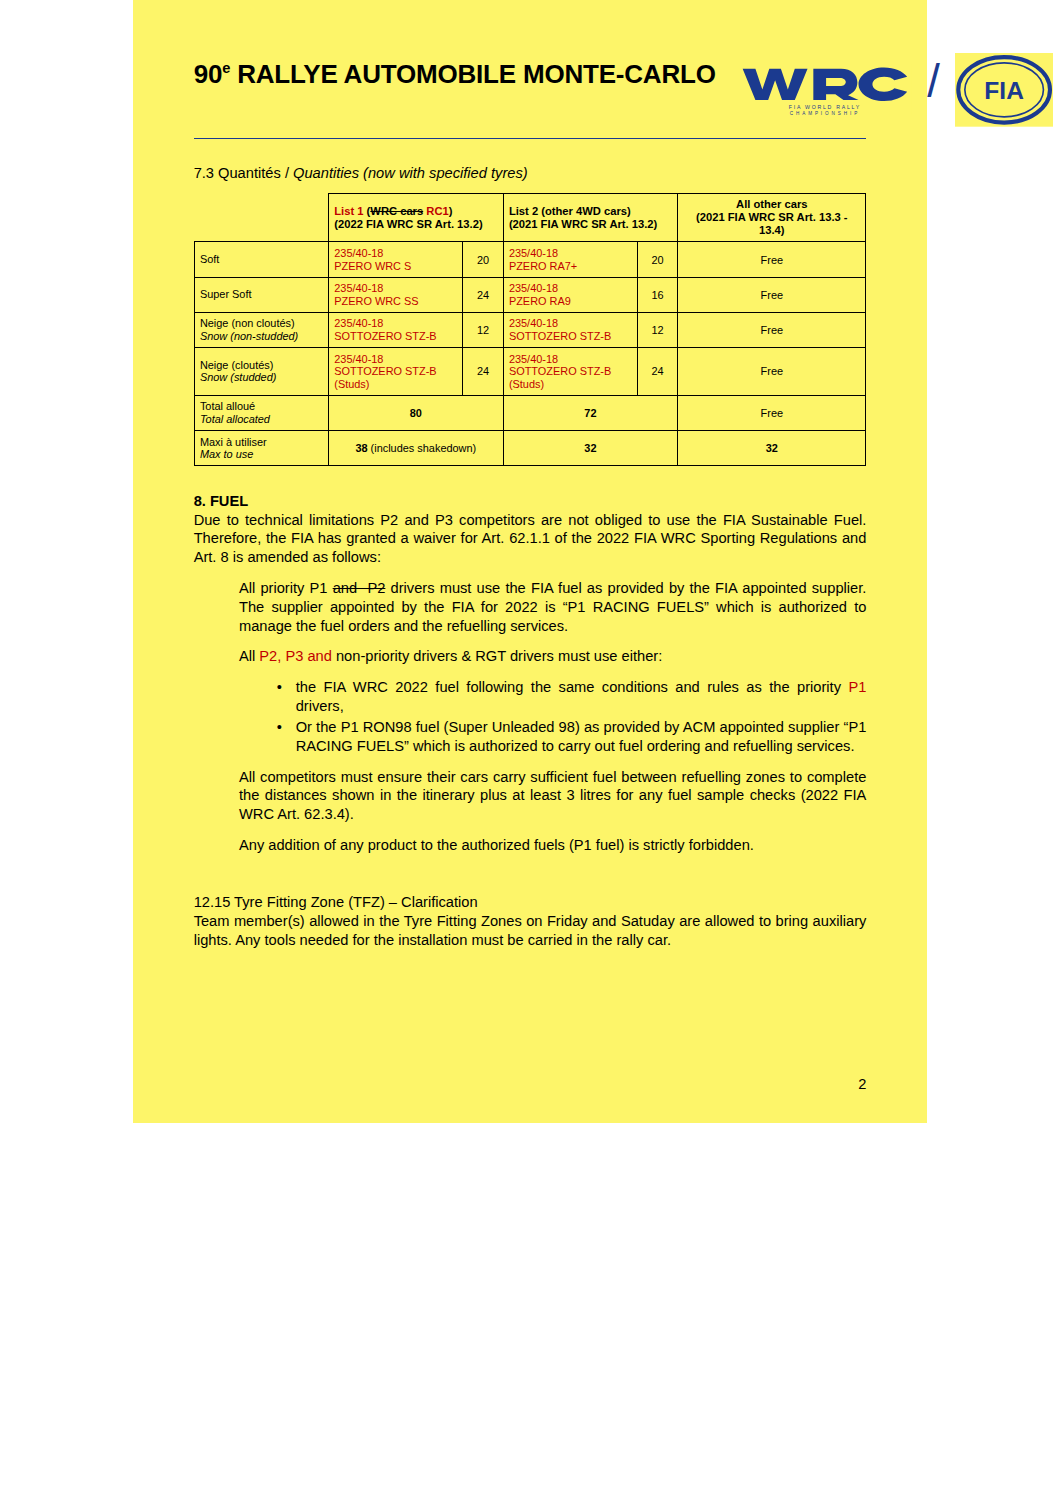90e RALLYE AUTOMOBILE MONTE-CARLO
FIA WORLD RALLY CHAMPIONSHIP
/
FIA
7.3 Quantités / Quantities (now with specified tyres)
| | List 1 ( WRC cars RC1 ) (2022 FIA WRC SR Art. 13.2) | List 2 (other 4WD cars) (2021 FIA WRC SR Art. 13.2) | All other cars (2021 FIA WRC SR Art. 13.3 - 13.4) |
| Soft | 235/40-18 PZERO WRC S | 20 | 235/40-18 PZERO RA7+ | 20 | Free |
| Super Soft | 235/40-18 PZERO WRC SS | 24 | 235/40-18 PZERO RA9 | 16 | Free |
| Neige (non cloutés) Snow (non-studded) | 235/40-18 SOTTOZERO STZ-B | 12 | 235/40-18 SOTTOZERO STZ-B | 12 | Free |
| Neige (cloutés) Snow (studded) | 235/40-18 SOTTOZERO STZ-B (Studs) | 24 | 235/40-18 SOTTOZERO STZ-B (Studs) | 24 | Free |
| Total alloué Total allocated | 80 | 72 | Free |
| Maxi à utiliser Max to use | 38 (includes shakedown) | 32 | 32 |
8. FUEL
Due to technical limitations P2 and P3 competitors are not obliged to use the FIA Sustainable Fuel. Therefore, the FIA has granted a waiver for Art. 62.1.1 of the 2022 FIA WRC Sporting Regulations and Art. 8 is amended as follows:
All priority P1 and P2 drivers must use the FIA fuel as provided by the FIA appointed supplier. The supplier appointed by the FIA for 2022 is “P1 RACING FUELS” which is authorized to manage the fuel orders and the refuelling services.
All P2, P3 and non-priority drivers & RGT drivers must use either:
the FIA WRC 2022 fuel following the same conditions and rules as the priority P1 drivers,
Or the P1 RON98 fuel (Super Unleaded 98) as provided by ACM appointed supplier “P1 RACING FUELS” which is authorized to carry out fuel ordering and refuelling services.
All competitors must ensure their cars carry sufficient fuel between refuelling zones to complete the distances shown in the itinerary plus at least 3 litres for any fuel sample checks (2022 FIA WRC Art. 62.3.4).
Any addition of any product to the authorized fuels (P1 fuel) is strictly forbidden.
12.15 Tyre Fitting Zone (TFZ) – Clarification
Team member(s) allowed in the Tyre Fitting Zones on Friday and Satuday are allowed to bring auxiliary lights. Any tools needed for the installation must be carried in the rally car.
2